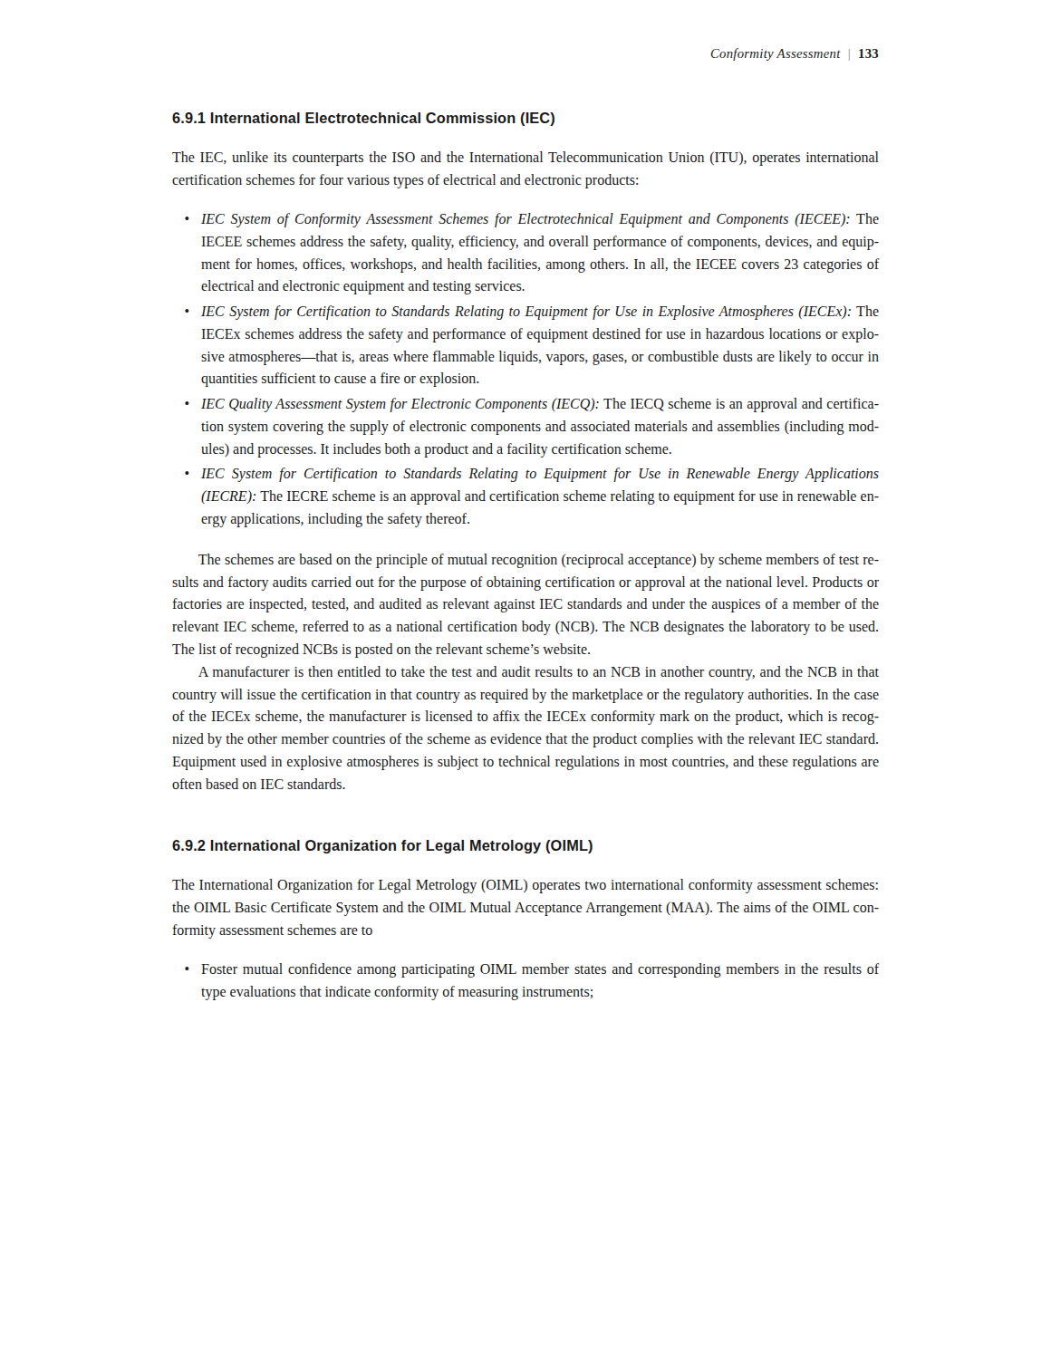Conformity Assessment|133
6.9.1 International Electrotechnical Commission (IEC)
The IEC, unlike its counterparts the ISO and the International Telecommunication Union (ITU), operates international certification schemes for four various types of electrical and electronic products:
IEC System of Conformity Assessment Schemes for Electrotechnical Equipment and Components (IECEE): The IECEE schemes address the safety, quality, efficiency, and overall performance of components, devices, and equipment for homes, offices, workshops, and health facilities, among others. In all, the IECEE covers 23 categories of electrical and electronic equipment and testing services.
IEC System for Certification to Standards Relating to Equipment for Use in Explosive Atmospheres (IECEx): The IECEx schemes address the safety and performance of equipment destined for use in hazardous locations or explosive atmospheres—that is, areas where flammable liquids, vapors, gases, or combustible dusts are likely to occur in quantities sufficient to cause a fire or explosion.
IEC Quality Assessment System for Electronic Components (IECQ): The IECQ scheme is an approval and certification system covering the supply of electronic components and associated materials and assemblies (including modules) and processes. It includes both a product and a facility certification scheme.
IEC System for Certification to Standards Relating to Equipment for Use in Renewable Energy Applications (IECRE): The IECRE scheme is an approval and certification scheme relating to equipment for use in renewable energy applications, including the safety thereof.
The schemes are based on the principle of mutual recognition (reciprocal acceptance) by scheme members of test results and factory audits carried out for the purpose of obtaining certification or approval at the national level. Products or factories are inspected, tested, and audited as relevant against IEC standards and under the auspices of a member of the relevant IEC scheme, referred to as a national certification body (NCB). The NCB designates the laboratory to be used. The list of recognized NCBs is posted on the relevant scheme’s website.
A manufacturer is then entitled to take the test and audit results to an NCB in another country, and the NCB in that country will issue the certification in that country as required by the marketplace or the regulatory authorities. In the case of the IECEx scheme, the manufacturer is licensed to affix the IECEx conformity mark on the product, which is recognized by the other member countries of the scheme as evidence that the product complies with the relevant IEC standard. Equipment used in explosive atmospheres is subject to technical regulations in most countries, and these regulations are often based on IEC standards.
6.9.2 International Organization for Legal Metrology (OIML)
The International Organization for Legal Metrology (OIML) operates two international conformity assessment schemes: the OIML Basic Certificate System and the OIML Mutual Acceptance Arrangement (MAA). The aims of the OIML conformity assessment schemes are to
Foster mutual confidence among participating OIML member states and corresponding members in the results of type evaluations that indicate conformity of measuring instruments;